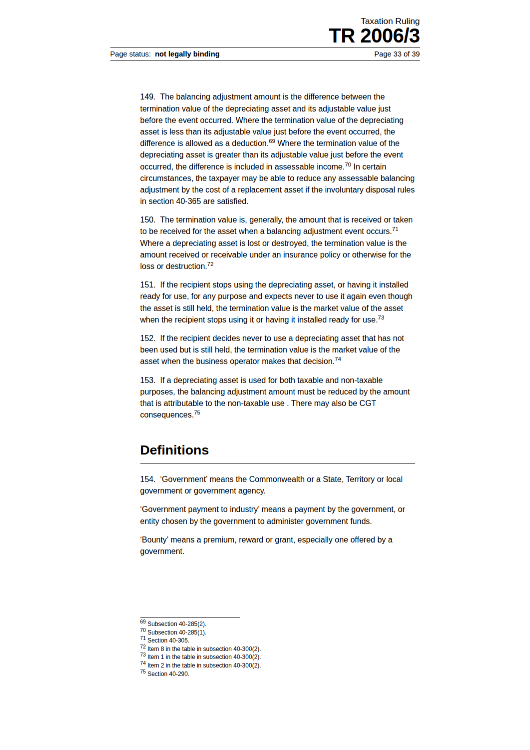Taxation Ruling
TR 2006/3
Page status: not legally binding
Page 33 of 39
149. The balancing adjustment amount is the difference between the termination value of the depreciating asset and its adjustable value just before the event occurred. Where the termination value of the depreciating asset is less than its adjustable value just before the event occurred, the difference is allowed as a deduction.69 Where the termination value of the depreciating asset is greater than its adjustable value just before the event occurred, the difference is included in assessable income.70 In certain circumstances, the taxpayer may be able to reduce any assessable balancing adjustment by the cost of a replacement asset if the involuntary disposal rules in section 40-365 are satisfied.
150. The termination value is, generally, the amount that is received or taken to be received for the asset when a balancing adjustment event occurs.71 Where a depreciating asset is lost or destroyed, the termination value is the amount received or receivable under an insurance policy or otherwise for the loss or destruction.72
151. If the recipient stops using the depreciating asset, or having it installed ready for use, for any purpose and expects never to use it again even though the asset is still held, the termination value is the market value of the asset when the recipient stops using it or having it installed ready for use.73
152. If the recipient decides never to use a depreciating asset that has not been used but is still held, the termination value is the market value of the asset when the business operator makes that decision.74
153. If a depreciating asset is used for both taxable and non-taxable purposes, the balancing adjustment amount must be reduced by the amount that is attributable to the non-taxable use . There may also be CGT consequences.75
Definitions
154.‘Government’ means the Commonwealth or a State, Territory or local government or government agency.
‘Government payment to industry’ means a payment by the government, or entity chosen by the government to administer government funds.
‘Bounty’ means a premium, reward or grant, especially one offered by a government.
69 Subsection 40-285(2).
70 Subsection 40-285(1).
71 Section 40-305.
72 Item 8 in the table in subsection 40-300(2).
73 Item 1 in the table in subsection 40-300(2).
74 Item 2 in the table in subsection 40-300(2).
75 Section 40-290.